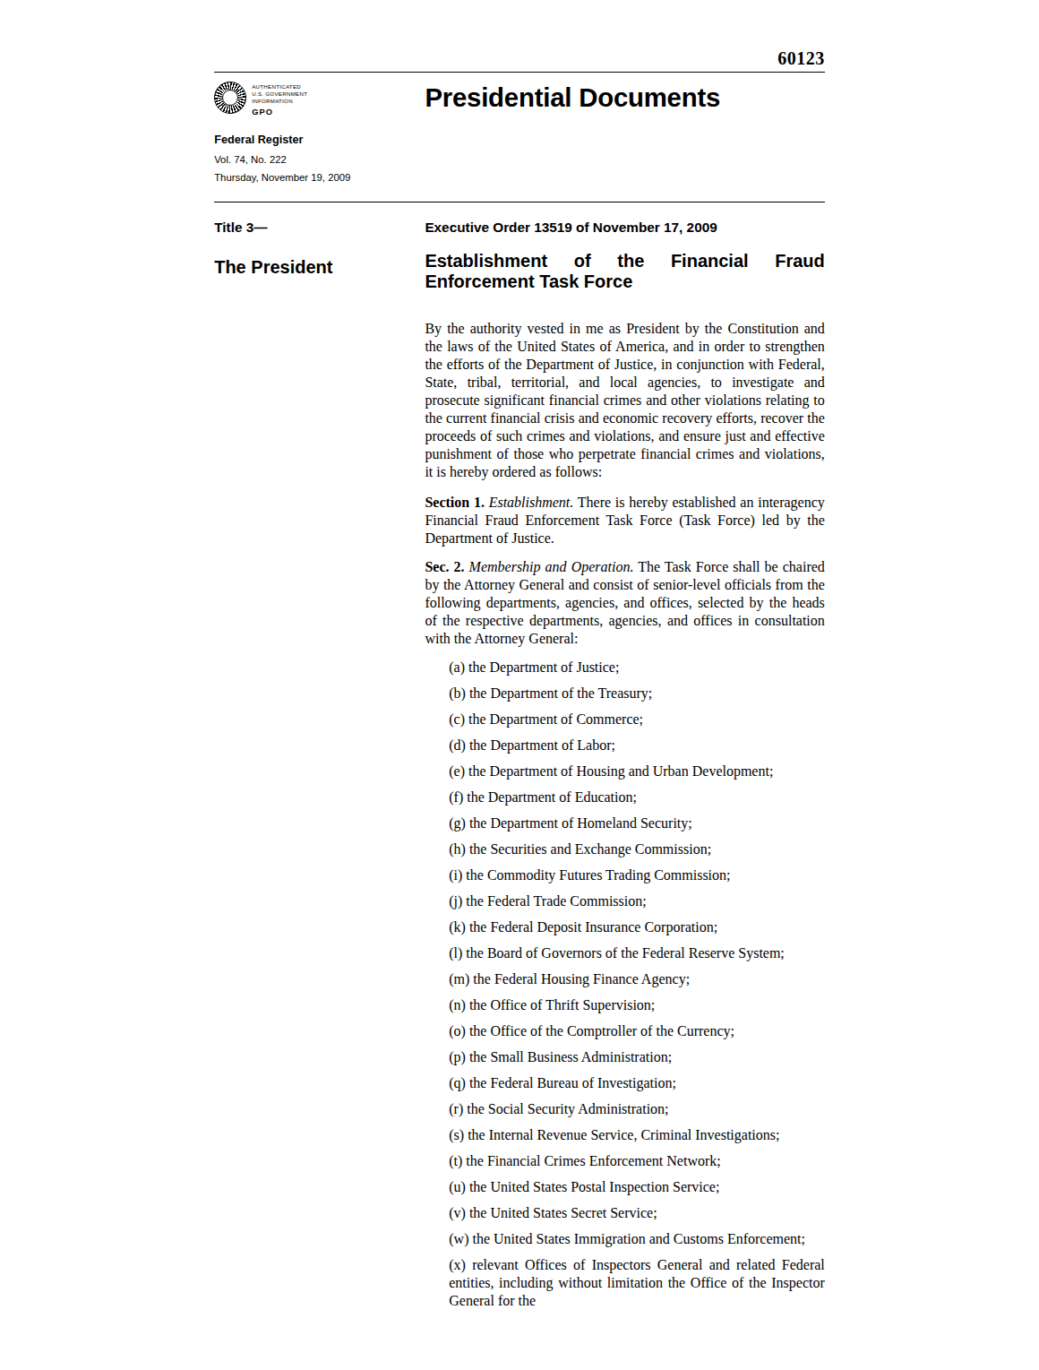60123
Authenticated
U.S. Government
Information GPO
Federal Register
Vol. 74, No. 222
Thursday, November 19, 2009
Presidential Documents
Title 3—
The President
Executive Order 13519 of November 17, 2009
Establishment of the Financial Fraud Enforcement Task Force
By the authority vested in me as President by the Constitution and the laws of the United States of America, and in order to strengthen the efforts of the Department of Justice, in conjunction with Federal, State, tribal, territorial, and local agencies, to investigate and prosecute significant financial crimes and other violations relating to the current financial crisis and economic recovery efforts, recover the proceeds of such crimes and violations, and ensure just and effective punishment of those who perpetrate financial crimes and violations, it is hereby ordered as follows:
Section 1. Establishment. There is hereby established an interagency Financial Fraud Enforcement Task Force (Task Force) led by the Department of Justice.
Sec. 2. Membership and Operation. The Task Force shall be chaired by the Attorney General and consist of senior-level officials from the following departments, agencies, and offices, selected by the heads of the respective departments, agencies, and offices in consultation with the Attorney General:
(a) the Department of Justice;
(b) the Department of the Treasury;
(c) the Department of Commerce;
(d) the Department of Labor;
(e) the Department of Housing and Urban Development;
(f) the Department of Education;
(g) the Department of Homeland Security;
(h) the Securities and Exchange Commission;
(i) the Commodity Futures Trading Commission;
(j) the Federal Trade Commission;
(k) the Federal Deposit Insurance Corporation;
(l) the Board of Governors of the Federal Reserve System;
(m) the Federal Housing Finance Agency;
(n) the Office of Thrift Supervision;
(o) the Office of the Comptroller of the Currency;
(p) the Small Business Administration;
(q) the Federal Bureau of Investigation;
(r) the Social Security Administration;
(s) the Internal Revenue Service, Criminal Investigations;
(t) the Financial Crimes Enforcement Network;
(u) the United States Postal Inspection Service;
(v) the United States Secret Service;
(w) the United States Immigration and Customs Enforcement;
(x) relevant Offices of Inspectors General and related Federal entities, including without limitation the Office of the Inspector General for the